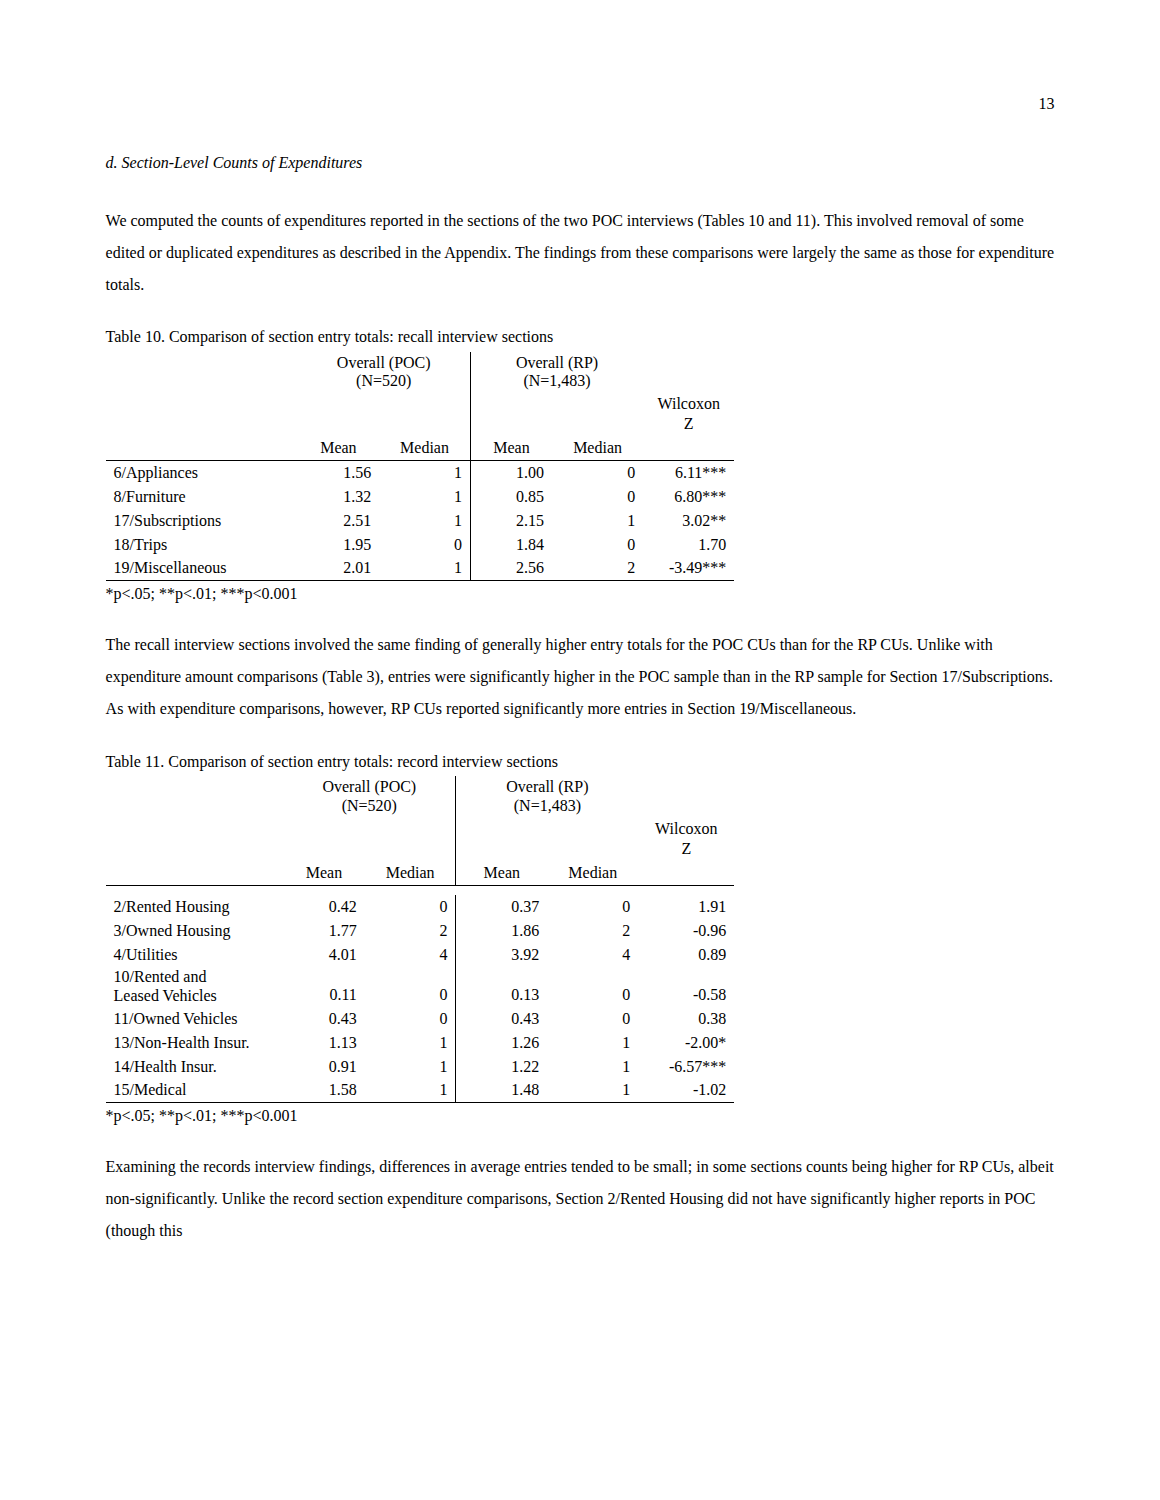13
d. Section-Level Counts of Expenditures
We computed the counts of expenditures reported in the sections of the two POC interviews (Tables 10 and 11). This involved removal of some edited or duplicated expenditures as described in the Appendix. The findings from these comparisons were largely the same as those for expenditure totals.
Table 10. Comparison of section entry totals: recall interview sections
| | Overall (POC) (N=520) | Overall (RP) (N=1,483) | |
| --- | --- | --- | --- |
| | | | | | Wilcoxon Z |
| | Mean | Median | Mean | Median | |
| 6/Appliances | 1.56 | 1 | 1.00 | 0 | 6.11*** |
| 8/Furniture | 1.32 | 1 | 0.85 | 0 | 6.80*** |
| 17/Subscriptions | 2.51 | 1 | 2.15 | 1 | 3.02** |
| 18/Trips | 1.95 | 0 | 1.84 | 0 | 1.70 |
| 19/Miscellaneous | 2.01 | 1 | 2.56 | 2 | -3.49*** |
*p<.05; **p<.01; ***p<0.001
The recall interview sections involved the same finding of generally higher entry totals for the POC CUs than for the RP CUs. Unlike with expenditure amount comparisons (Table 3), entries were significantly higher in the POC sample than in the RP sample for Section 17/Subscriptions. As with expenditure comparisons, however, RP CUs reported significantly more entries in Section 19/Miscellaneous.
Table 11. Comparison of section entry totals: record interview sections
| | Overall (POC) (N=520) | Overall (RP) (N=1,483) | |
| --- | --- | --- | --- |
| | | | | | Wilcoxon Z |
| | Mean | Median | Mean | Median | |
| 2/Rented Housing | 0.42 | 0 | 0.37 | 0 | 1.91 |
| 3/Owned Housing | 1.77 | 2 | 1.86 | 2 | -0.96 |
| 4/Utilities | 4.01 | 4 | 3.92 | 4 | 0.89 |
| 10/Rented and Leased Vehicles | 0.11 | 0 | 0.13 | 0 | -0.58 |
| 11/Owned Vehicles | 0.43 | 0 | 0.43 | 0 | 0.38 |
| 13/Non-Health Insur. | 1.13 | 1 | 1.26 | 1 | -2.00* |
| 14/Health Insur. | 0.91 | 1 | 1.22 | 1 | -6.57*** |
| 15/Medical | 1.58 | 1 | 1.48 | 1 | -1.02 |
*p<.05; **p<.01; ***p<0.001
Examining the records interview findings, differences in average entries tended to be small; in some sections counts being higher for RP CUs, albeit non-significantly. Unlike the record section expenditure comparisons, Section 2/Rented Housing did not have significantly higher reports in POC (though this